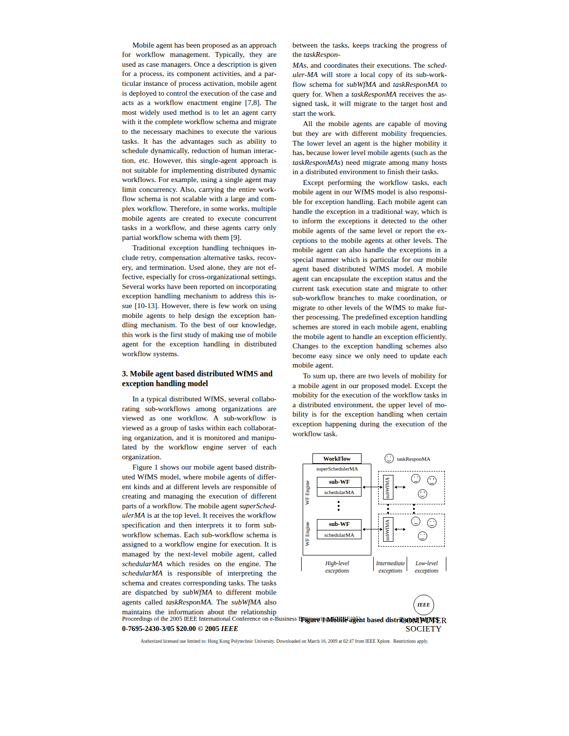Mobile agent has been proposed as an approach for workflow management. Typically, they are used as case managers. Once a description is given for a process, its component activities, and a particular instance of process activation, mobile agent is deployed to control the execution of the case and acts as a workflow enactment engine [7,8]. The most widely used method is to let an agent carry with it the complete workflow schema and migrate to the necessary machines to execute the various tasks. It has the advantages such as ability to schedule dynamically, reduction of human interaction, etc. However, this single-agent approach is not suitable for implementing distributed dynamic workflows. For example, using a single agent may limit concurrency. Also, carrying the entire workflow schema is not scalable with a large and complex workflow. Therefore, in some works, multiple mobile agents are created to execute concurrent tasks in a workflow, and these agents carry only partial workflow schema with them [9].
Traditional exception handling techniques include retry, compensation alternative tasks, recovery, and termination. Used alone, they are not effective, especially for cross-organizational settings. Several works have been reported on incorporating exception handling mechanism to address this issue [10-13]. However, there is few work on using mobile agents to help design the exception handling mechanism. To the best of our knowledge, this work is the first study of making use of mobile agent for the exception handling in distributed workflow systems.
3. Mobile agent based distributed WfMS and exception handling model
In a typical distributed WfMS, several collaborating sub-workflows among organizations are viewed as one workflow. A sub-workflow is viewed as a group of tasks within each collaborating organization, and it is monitored and manipulated by the workflow engine server of each organization.
Figure 1 shows our mobile agent based distributed WfMS model, where mobile agents of different kinds and at different levels are responsible of creating and managing the execution of different parts of a workflow. The mobile agent superSchedulerMA is at the top level. It receives the workflow specification and then interprets it to form sub-workflow schemas. Each sub-workflow schema is assigned to a workflow engine for execution. It is managed by the next-level mobile agent, called schedularMA which resides on the engine. The schedularMA is responsible of interpreting the schema and creates corresponding tasks. The tasks are dispatched by subWfMA to different mobile agents called taskResponMA. The subWfMA also maintains the information about the relationship between the tasks, keeps tracking the progress of the taskRespon-
MAs, and coordinates their executions. The scheduler-MA will store a local copy of its sub-workflow schema for subWfMA and taskResponMA to query for. When a taskResponMA receives the assigned task, it will migrate to the target host and start the work.
All the mobile agents are capable of moving but they are with different mobility frequencies. The lower level an agent is the higher mobility it has, because lower level mobile agents (such as the taskResponMAs) need migrate among many hosts in a distributed environment to finish their tasks.
Except performing the workflow tasks, each mobile agent in our WfMS model is also responsible for exception handling. Each mobile agent can handle the exception in a traditional way, which is to inform the exceptions it detected to the other mobile agents of the same level or report the exceptions to the mobile agents at other levels. The mobile agent can also handle the exceptions in a special manner which is particular for our mobile agent based distributed WfMS model. A mobile agent can encapsulate the exception status and the current task execution state and migrate to other sub-workflow branches to make coordination, or migrate to other levels of the WfMS to make further processing. The predefined exception handling schemes are stored in each mobile agent, enabling the mobile agent to handle an exception efficiently. Changes to the exception handling schemes also become easy since we only need to update each mobile agent.
To sum up, there are two levels of mobility for a mobile agent in our proposed model. Except the mobility for the execution of the workflow tasks in a distributed environment, the upper level of mobility is for the exception handling when certain exception happening during the execution of the workflow task.
WorkFlow
taskResponMA
superSchedulerMA
WF Engine
WF Engine
sub-WF
schedularMA
sub-WF
schedularMA
•
•
•
subWfMA
subWfMA
•
•
•
•
•
•
High-level
exceptions
Intermediate
exceptions
Low-level
exceptions
Figure 1 Mobile agent based distributed WfMS
Proceedings of the 2005 IEEE International Conference on e-Business Engineering (ICEBE’05)
0-7695-2430-3/05 $20.00 © 2005 IEEE
IEEE
COMPUTER
SOCIETY
Authorized licensed use limited to: Hong Kong Polytechnic University. Downloaded on March 16, 2009 at 02:47 from IEEE Xplore. Restrictions apply.